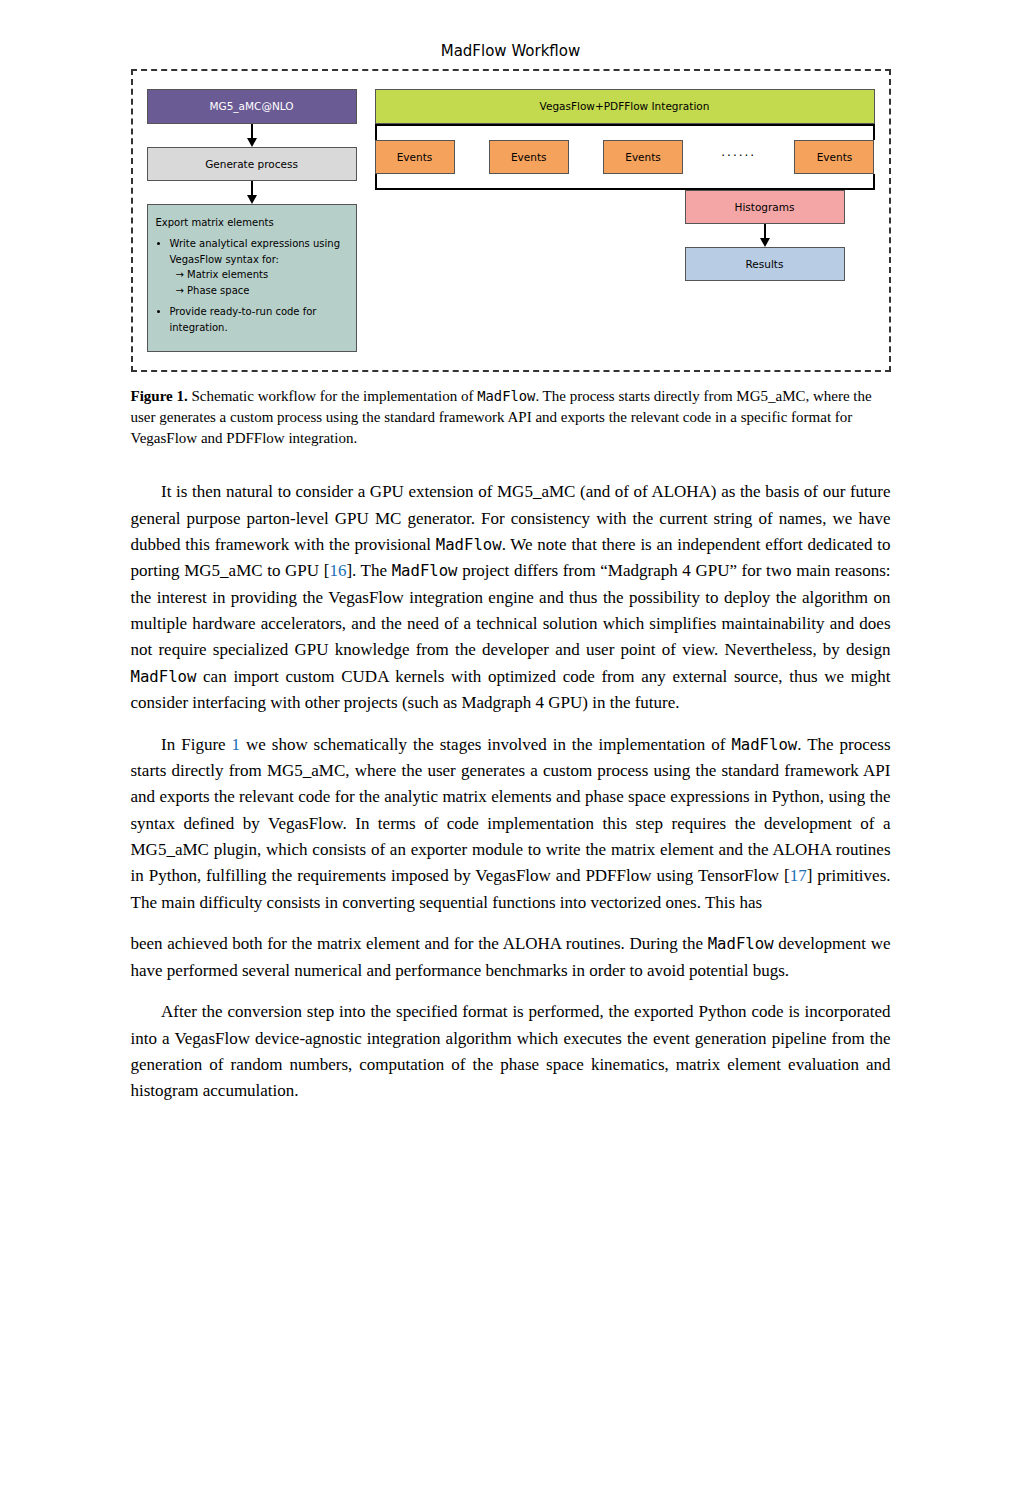MadFlow Workflow
MG5_aMC@NLO
Generate process
Export matrix elements
Write analytical expressions using VegasFlow syntax for:
→ Matrix elements
→ Phase space
Provide ready-to-run code for integration.
VegasFlow+PDFFlow Integration
Events
Events
Events
······
Events
Histograms
Results
Figure 1. Schematic workflow for the implementation of MadFlow. The process starts directly from MG5_aMC, where the user generates a custom process using the standard framework API and exports the relevant code in a specific format for VegasFlow and PDFFlow integration.
It is then natural to consider a GPU extension of MG5_aMC (and of of ALOHA) as the basis of our future general purpose parton-level GPU MC generator. For consistency with the current string of names, we have dubbed this framework with the provisional MadFlow. We note that there is an independent effort dedicated to porting MG5_aMC to GPU [16]. The MadFlow project differs from “Madgraph 4 GPU” for two main reasons: the interest in providing the VegasFlow integration engine and thus the possibility to deploy the algorithm on multiple hardware accelerators, and the need of a technical solution which simplifies maintainability and does not require specialized GPU knowledge from the developer and user point of view. Nevertheless, by design MadFlow can import custom CUDA kernels with optimized code from any external source, thus we might consider interfacing with other projects (such as Madgraph 4 GPU) in the future.
In Figure 1 we show schematically the stages involved in the implementation of MadFlow. The process starts directly from MG5_aMC, where the user generates a custom process using the standard framework API and exports the relevant code for the analytic matrix elements and phase space expressions in Python, using the syntax defined by VegasFlow. In terms of code implementation this step requires the development of a MG5_aMC plugin, which consists of an exporter module to write the matrix element and the ALOHA routines in Python, fulfilling the requirements imposed by VegasFlow and PDFFlow using TensorFlow [17] primitives. The main difficulty consists in converting sequential functions into vectorized ones. This has
been achieved both for the matrix element and for the ALOHA routines. During the MadFlow development we have performed several numerical and performance benchmarks in order to avoid potential bugs.
After the conversion step into the specified format is performed, the exported Python code is incorporated into a VegasFlow device-agnostic integration algorithm which executes the event generation pipeline from the generation of random numbers, computation of the phase space kinematics, matrix element evaluation and histogram accumulation.